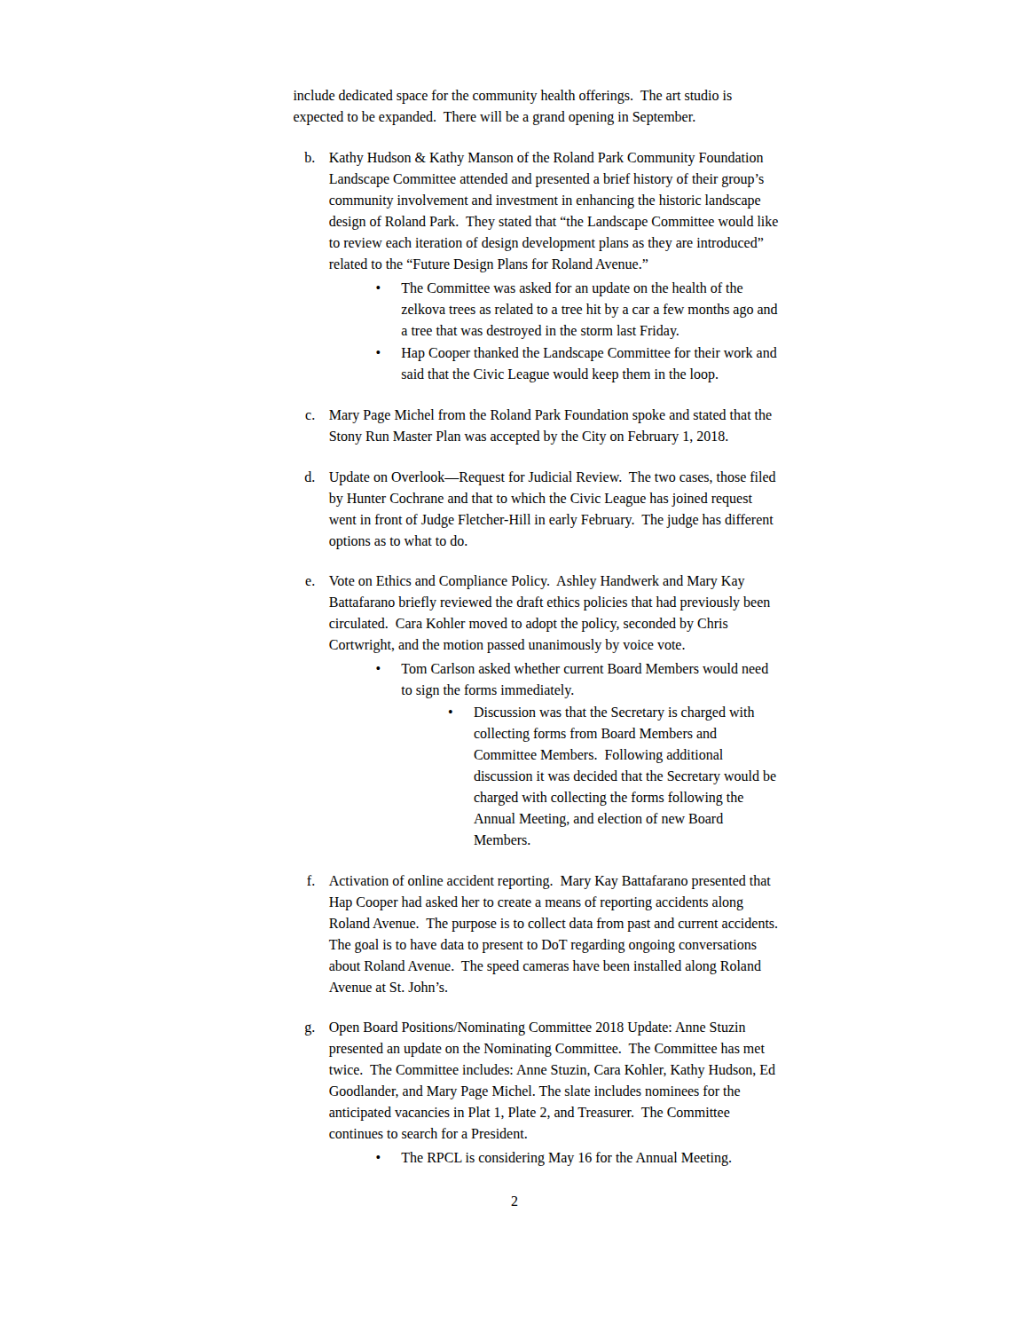include dedicated space for the community health offerings. The art studio is expected to be expanded. There will be a grand opening in September.
Kathy Hudson & Kathy Manson of the Roland Park Community Foundation Landscape Committee attended and presented a brief history of their group’s community involvement and investment in enhancing the historic landscape design of Roland Park. They stated that “the Landscape Committee would like to review each iteration of design development plans as they are introduced” related to the “Future Design Plans for Roland Avenue.”
The Committee was asked for an update on the health of the zelkova trees as related to a tree hit by a car a few months ago and a tree that was destroyed in the storm last Friday.
Hap Cooper thanked the Landscape Committee for their work and said that the Civic League would keep them in the loop.
Mary Page Michel from the Roland Park Foundation spoke and stated that the Stony Run Master Plan was accepted by the City on February 1, 2018.
Update on Overlook—Request for Judicial Review. The two cases, those filed by Hunter Cochrane and that to which the Civic League has joined request went in front of Judge Fletcher-Hill in early February. The judge has different options as to what to do.
Vote on Ethics and Compliance Policy. Ashley Handwerk and Mary Kay Battafarano briefly reviewed the draft ethics policies that had previously been circulated. Cara Kohler moved to adopt the policy, seconded by Chris Cortwright, and the motion passed unanimously by voice vote.
Tom Carlson asked whether current Board Members would need to sign the forms immediately.
Discussion was that the Secretary is charged with collecting forms from Board Members and Committee Members. Following additional discussion it was decided that the Secretary would be charged with collecting the forms following the Annual Meeting, and election of new Board Members.
Activation of online accident reporting. Mary Kay Battafarano presented that Hap Cooper had asked her to create a means of reporting accidents along Roland Avenue. The purpose is to collect data from past and current accidents. The goal is to have data to present to DoT regarding ongoing conversations about Roland Avenue. The speed cameras have been installed along Roland Avenue at St. John’s.
Open Board Positions/Nominating Committee 2018 Update: Anne Stuzin presented an update on the Nominating Committee. The Committee has met twice. The Committee includes: Anne Stuzin, Cara Kohler, Kathy Hudson, Ed Goodlander, and Mary Page Michel. The slate includes nominees for the anticipated vacancies in Plat 1, Plate 2, and Treasurer. The Committee continues to search for a President.
The RPCL is considering May 16 for the Annual Meeting.
2